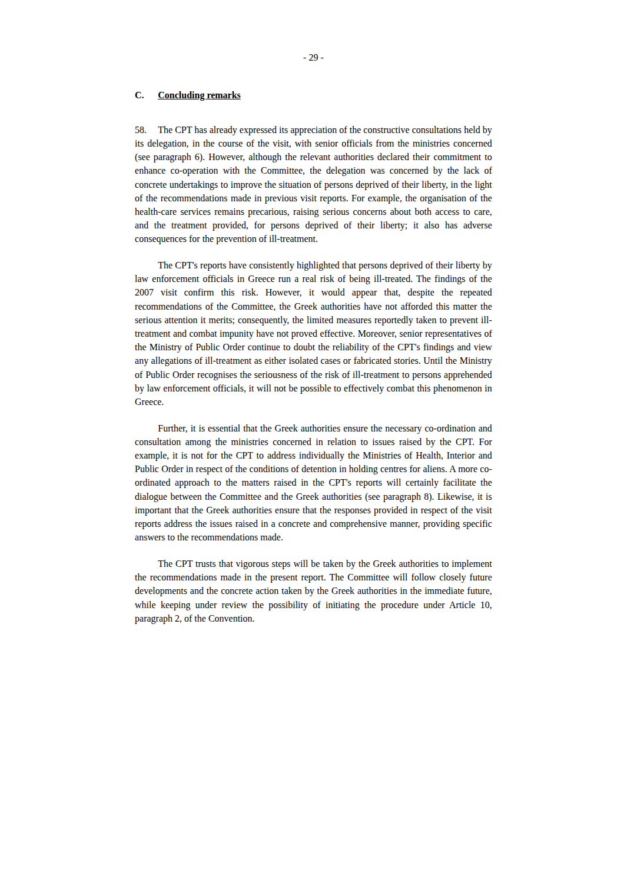- 29 -
C. Concluding remarks
58. The CPT has already expressed its appreciation of the constructive consultations held by its delegation, in the course of the visit, with senior officials from the ministries concerned (see paragraph 6). However, although the relevant authorities declared their commitment to enhance co-operation with the Committee, the delegation was concerned by the lack of concrete undertakings to improve the situation of persons deprived of their liberty, in the light of the recommendations made in previous visit reports. For example, the organisation of the health-care services remains precarious, raising serious concerns about both access to care, and the treatment provided, for persons deprived of their liberty; it also has adverse consequences for the prevention of ill-treatment.
The CPT's reports have consistently highlighted that persons deprived of their liberty by law enforcement officials in Greece run a real risk of being ill-treated. The findings of the 2007 visit confirm this risk. However, it would appear that, despite the repeated recommendations of the Committee, the Greek authorities have not afforded this matter the serious attention it merits; consequently, the limited measures reportedly taken to prevent ill-treatment and combat impunity have not proved effective. Moreover, senior representatives of the Ministry of Public Order continue to doubt the reliability of the CPT's findings and view any allegations of ill-treatment as either isolated cases or fabricated stories. Until the Ministry of Public Order recognises the seriousness of the risk of ill-treatment to persons apprehended by law enforcement officials, it will not be possible to effectively combat this phenomenon in Greece.
Further, it is essential that the Greek authorities ensure the necessary co-ordination and consultation among the ministries concerned in relation to issues raised by the CPT. For example, it is not for the CPT to address individually the Ministries of Health, Interior and Public Order in respect of the conditions of detention in holding centres for aliens. A more co-ordinated approach to the matters raised in the CPT's reports will certainly facilitate the dialogue between the Committee and the Greek authorities (see paragraph 8). Likewise, it is important that the Greek authorities ensure that the responses provided in respect of the visit reports address the issues raised in a concrete and comprehensive manner, providing specific answers to the recommendations made.
The CPT trusts that vigorous steps will be taken by the Greek authorities to implement the recommendations made in the present report. The Committee will follow closely future developments and the concrete action taken by the Greek authorities in the immediate future, while keeping under review the possibility of initiating the procedure under Article 10, paragraph 2, of the Convention.